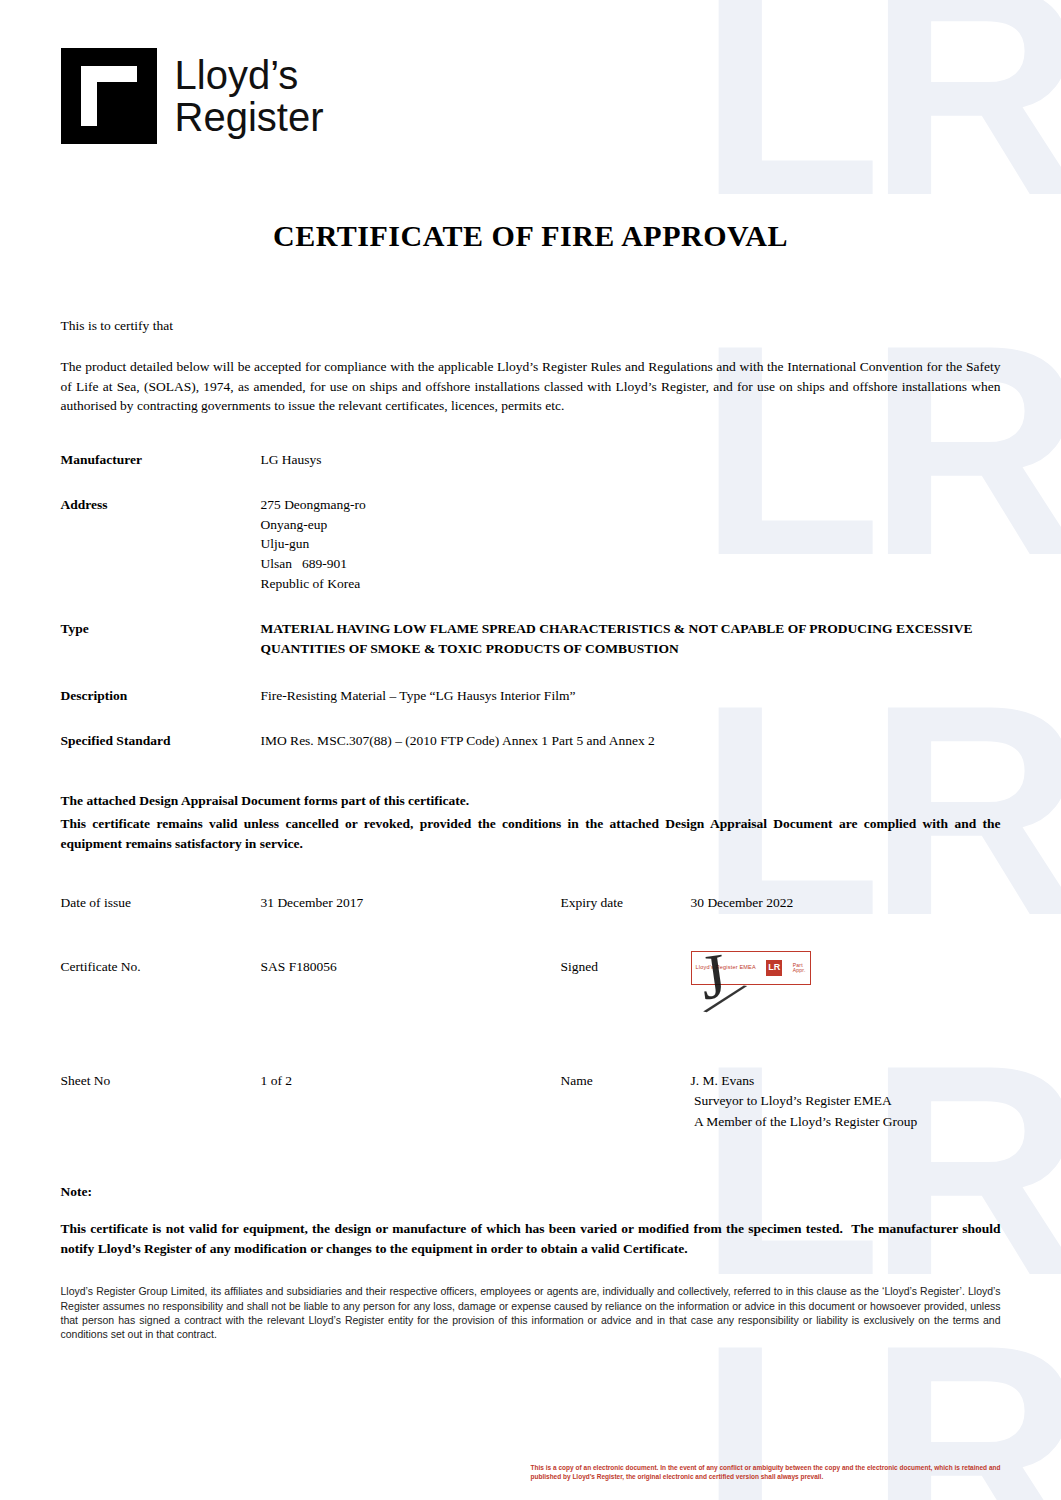LR
LR
LR
LR
LR
Lloyd’s
Register
CERTIFICATE OF FIRE APPROVAL
This is to certify that
The product detailed below will be accepted for compliance with the applicable Lloyd’s Register Rules and Regulations and with the International Convention for the Safety of Life at Sea, (SOLAS), 1974, as amended, for use on ships and offshore installations classed with Lloyd’s Register, and for use on ships and offshore installations when authorised by contracting governments to issue the relevant certificates, licences, permits etc.
| Manufacturer | LG Hausys |
| Address | 275 Deongmang-ro Onyang-eup Ulju-gun Ulsan 689-901 Republic of Korea |
| Type | Material having low flame spread characteristics & not capable of producing excessive quantities of smoke & toxic products of combustion |
| Description | Fire-Resisting Material – Type “LG Hausys Interior Film” |
| Specified Standard | IMO Res. MSC.307(88) – (2010 FTP Code) Annex 1 Part 5 and Annex 2 |
The attached Design Appraisal Document forms part of this certificate.
This certificate remains valid unless cancelled or revoked, provided the conditions in the attached Design Appraisal Document are complied with and the equipment remains satisfactory in service.
| Date of issue | 31 December 2017 | Expiry date | 30 December 2022 |
| Certificate No. | SAS F180056 | Signed | Lloyd’s Register EMEA LR Part Appr. J ⁄ |
| Sheet No | 1 of 2 | Name | J. M. Evans Surveyor to Lloyd’s Register EMEA A Member of the Lloyd’s Register Group |
Note:
This certificate is not valid for equipment, the design or manufacture of which has been varied or modified from the specimen tested. The manufacturer should notify Lloyd’s Register of any modification or changes to the equipment in order to obtain a valid Certificate.
Lloyd’s Register Group Limited, its affiliates and subsidiaries and their respective officers, employees or agents are, individually and collectively, referred to in this clause as the ‘Lloyd’s Register’. Lloyd’s Register assumes no responsibility and shall not be liable to any person for any loss, damage or expense caused by reliance on the information or advice in this document or howsoever provided, unless that person has signed a contract with the relevant Lloyd’s Register entity for the provision of this information or advice and in that case any responsibility or liability is exclusively on the terms and conditions set out in that contract.
This is a copy of an electronic document. In the event of any conflict or ambiguity between the copy and the electronic document, which is retained and published by Lloyd’s Register, the original electronic and certified version shall always prevail.